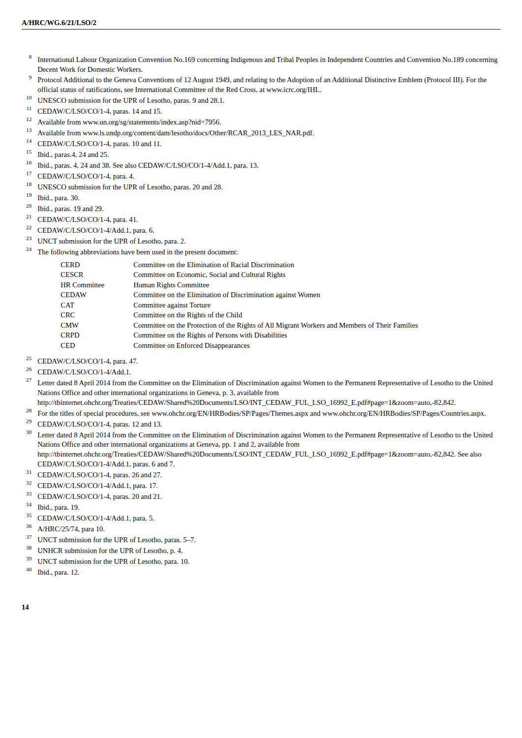A/HRC/WG.6/21/LSO/2
8 International Labour Organization Convention No.169 concerning Indigenous and Tribal Peoples in Independent Countries and Convention No.189 concerning Decent Work for Domestic Workers.
9 Protocol Additional to the Geneva Conventions of 12 August 1949, and relating to the Adoption of an Additional Distinctive Emblem (Protocol III). For the official status of ratifications, see International Committee of the Red Cross, at www.icrc.org/IHL.
10 UNESCO submission for the UPR of Lesotho, paras. 9 and 28.1.
11 CEDAW/C/LSO/CO/1-4, paras. 14 and 15.
12 Available from www.un.org/sg/statements/index.asp?nid=7956.
13 Available from www.ls.undp.org/content/dam/lesotho/docs/Other/RCAR_2013_LES_NAR.pdf.
14 CEDAW/C/LSO/CO/1-4, paras. 10 and 11.
15 Ibid., paras.4, 24 and 25.
16 Ibid., paras. 4, 24 and 38. See also CEDAW/C/LSO/CO/1-4/Add.1, para. 13.
17 CEDAW/C/LSO/CO/1-4, para. 4.
18 UNESCO submission for the UPR of Lesotho, paras. 20 and 28.
19 Ibid., para. 30.
20 Ibid., paras. 19 and 29.
21 CEDAW/C/LSO/CO/1-4, para. 41.
22 CEDAW/C/LSO/CO/1-4/Add.1, para. 6.
23 UNCT submission for the UPR of Lesotho, para. 2.
24 The following abbreviations have been used in the present document:
| CERD | Committee on the Elimination of Racial Discrimination |
| CESCR | Committee on Economic, Social and Cultural Rights |
| HR Committee | Human Rights Committee |
| CEDAW | Committee on the Elimination of Discrimination against Women |
| CAT | Committee against Torture |
| CRC | Committee on the Rights of the Child |
| CMW | Committee on the Protection of the Rights of All Migrant Workers and Members of Their Families |
| CRPD | Committee on the Rights of Persons with Disabilities |
| CED | Committee on Enforced Disappearances |
25 CEDAW/C/LSO/CO/1-4, para. 47.
26 CEDAW/C/LSO/CO/1-4/Add.1.
27 Letter dated 8 April 2014 from the Committee on the Elimination of Discrimination against Women to the Permanent Representative of Lesotho to the United Nations Office and other international organizations in Geneva, p. 3, available from http://tbinternet.ohchr.org/Treaties/CEDAW/Shared%20Documents/LSO/INT_CEDAW_FUL_LSO_16992_E.pdf#page=1&zoom=auto,-82,842.
28 For the titles of special procedures, see www.ohchr.org/EN/HRBodies/SP/Pages/Themes.aspx and www.ohchr.org/EN/HRBodies/SP/Pages/Countries.aspx.
29 CEDAW/C/LSO/CO/1-4, paras. 12 and 13.
30 Letter dated 8 April 2014 from the Committee on the Elimination of Discrimination against Women to the Permanent Representative of Lesotho to the United Nations Office and other international organizations at Geneva, pp. 1 and 2, available from http://tbinternet.ohchr.org/Treaties/CEDAW/Shared%20Documents/LSO/INT_CEDAW_FUL_LSO_16992_E.pdf#page=1&zoom=auto,-82,842. See also CEDAW/C/LSO/CO/1-4/Add.1, paras. 6 and 7.
31 CEDAW/C/LSO/CO/1-4, paras. 26 and 27.
32 CEDAW/C/LSO/CO/1-4/Add.1, para. 17.
33 CEDAW/C/LSO/CO/1-4, paras. 20 and 21.
34 Ibid., para. 19.
35 CEDAW/C/LSO/CO/1-4/Add.1, para. 5.
36 A/HRC/25/74, para 10.
37 UNCT submission for the UPR of Lesotho, paras. 5–7.
38 UNHCR submission for the UPR of Lesotho, p. 4.
39 UNCT submission for the UPR of Lesotho, para. 10.
40 Ibid., para. 12.
14